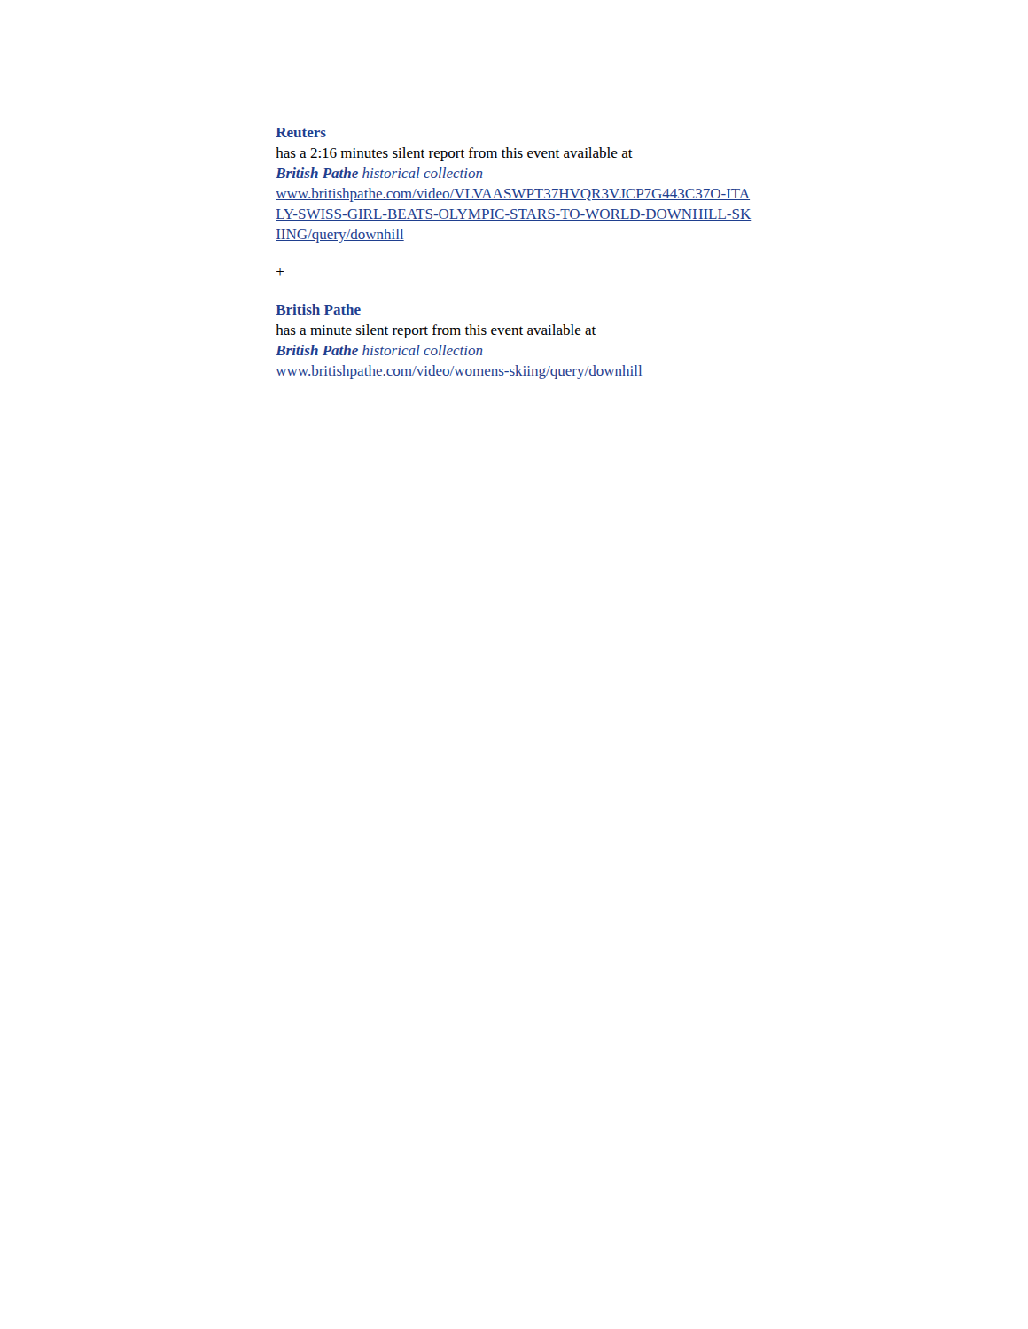Reuters
has a 2:16 minutes silent report from this event available at
British Pathe historical collection
www.britishpathe.com/video/VLVAASWPT37HVQR3VJCP7G443C37O-ITALY-SWISS-GIRL-BEATS-OLYMPIC-STARS-TO-WORLD-DOWNHILL-SKIING/query/downhill
+
British Pathe
has a minute silent report from this event available at
British Pathe historical collection
www.britishpathe.com/video/womens-skiing/query/downhill